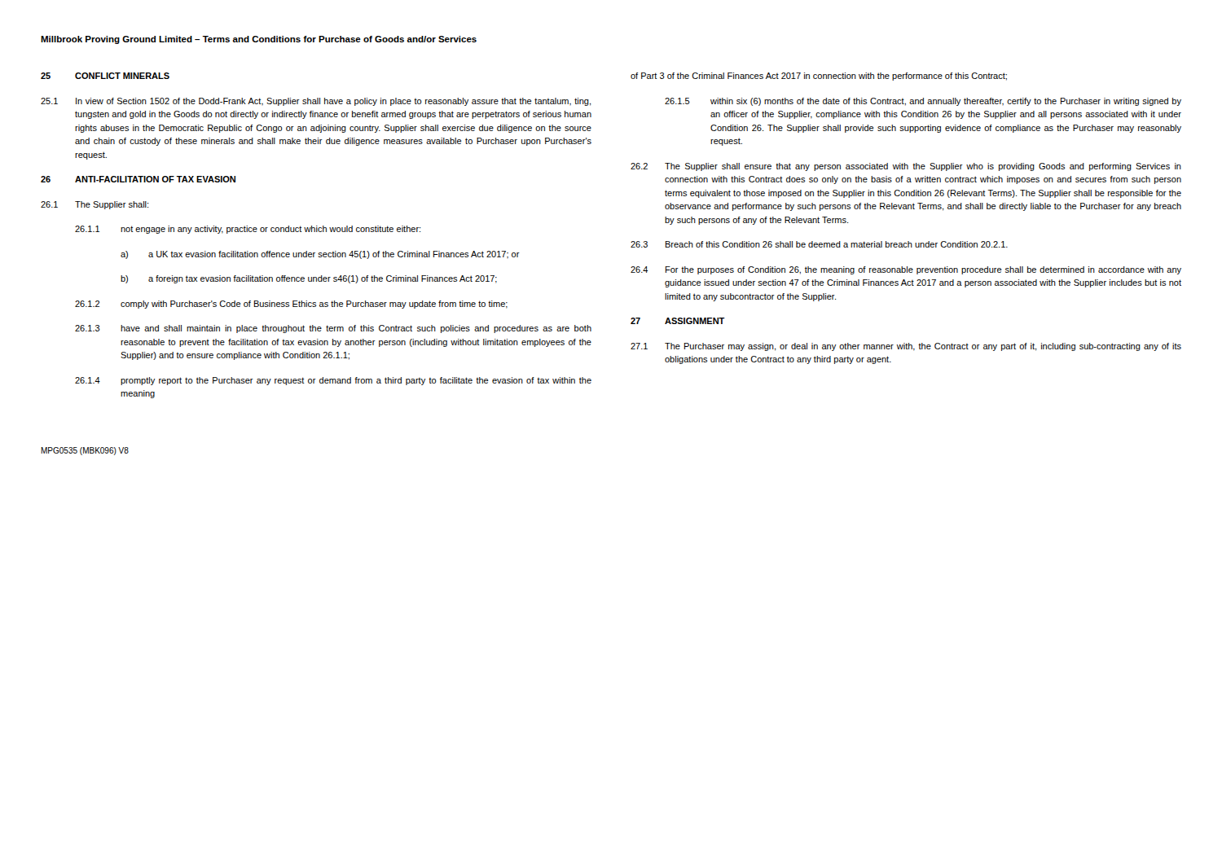Millbrook Proving Ground Limited – Terms and Conditions for Purchase of Goods and/or Services
25
CONFLICT MINERALS
25.1
In view of Section 1502 of the Dodd-Frank Act, Supplier shall have a policy in place to reasonably assure that the tantalum, ting, tungsten and gold in the Goods do not directly or indirectly finance or benefit armed groups that are perpetrators of serious human rights abuses in the Democratic Republic of Congo or an adjoining country. Supplier shall exercise due diligence on the source and chain of custody of these minerals and shall make their due diligence measures available to Purchaser upon Purchaser's request.
26
ANTI-FACILITATION OF TAX EVASION
26.1
The Supplier shall:
26.1.1
not engage in any activity, practice or conduct which would constitute either:
a)
a UK tax evasion facilitation offence under section 45(1) of the Criminal Finances Act 2017; or
b)
a foreign tax evasion facilitation offence under s46(1) of the Criminal Finances Act 2017;
26.1.2
comply with Purchaser's Code of Business Ethics as the Purchaser may update from time to time;
26.1.3
have and shall maintain in place throughout the term of this Contract such policies and procedures as are both reasonable to prevent the facilitation of tax evasion by another person (including without limitation employees of the Supplier) and to ensure compliance with Condition 26.1.1;
26.1.4
promptly report to the Purchaser any request or demand from a third party to facilitate the evasion of tax within the meaning
of Part 3 of the Criminal Finances Act 2017 in connection with the performance of this Contract;
26.1.5
within six (6) months of the date of this Contract, and annually thereafter, certify to the Purchaser in writing signed by an officer of the Supplier, compliance with this Condition 26 by the Supplier and all persons associated with it under Condition 26. The Supplier shall provide such supporting evidence of compliance as the Purchaser may reasonably request.
26.2
The Supplier shall ensure that any person associated with the Supplier who is providing Goods and performing Services in connection with this Contract does so only on the basis of a written contract which imposes on and secures from such person terms equivalent to those imposed on the Supplier in this Condition 26 (Relevant Terms). The Supplier shall be responsible for the observance and performance by such persons of the Relevant Terms, and shall be directly liable to the Purchaser for any breach by such persons of any of the Relevant Terms.
26.3
Breach of this Condition 26 shall be deemed a material breach under Condition 20.2.1.
26.4
For the purposes of Condition 26, the meaning of reasonable prevention procedure shall be determined in accordance with any guidance issued under section 47 of the Criminal Finances Act 2017 and a person associated with the Supplier includes but is not limited to any subcontractor of the Supplier.
27
ASSIGNMENT
27.1
The Purchaser may assign, or deal in any other manner with, the Contract or any part of it, including sub-contracting any of its obligations under the Contract to any third party or agent.
MPG0535 (MBK096) V8